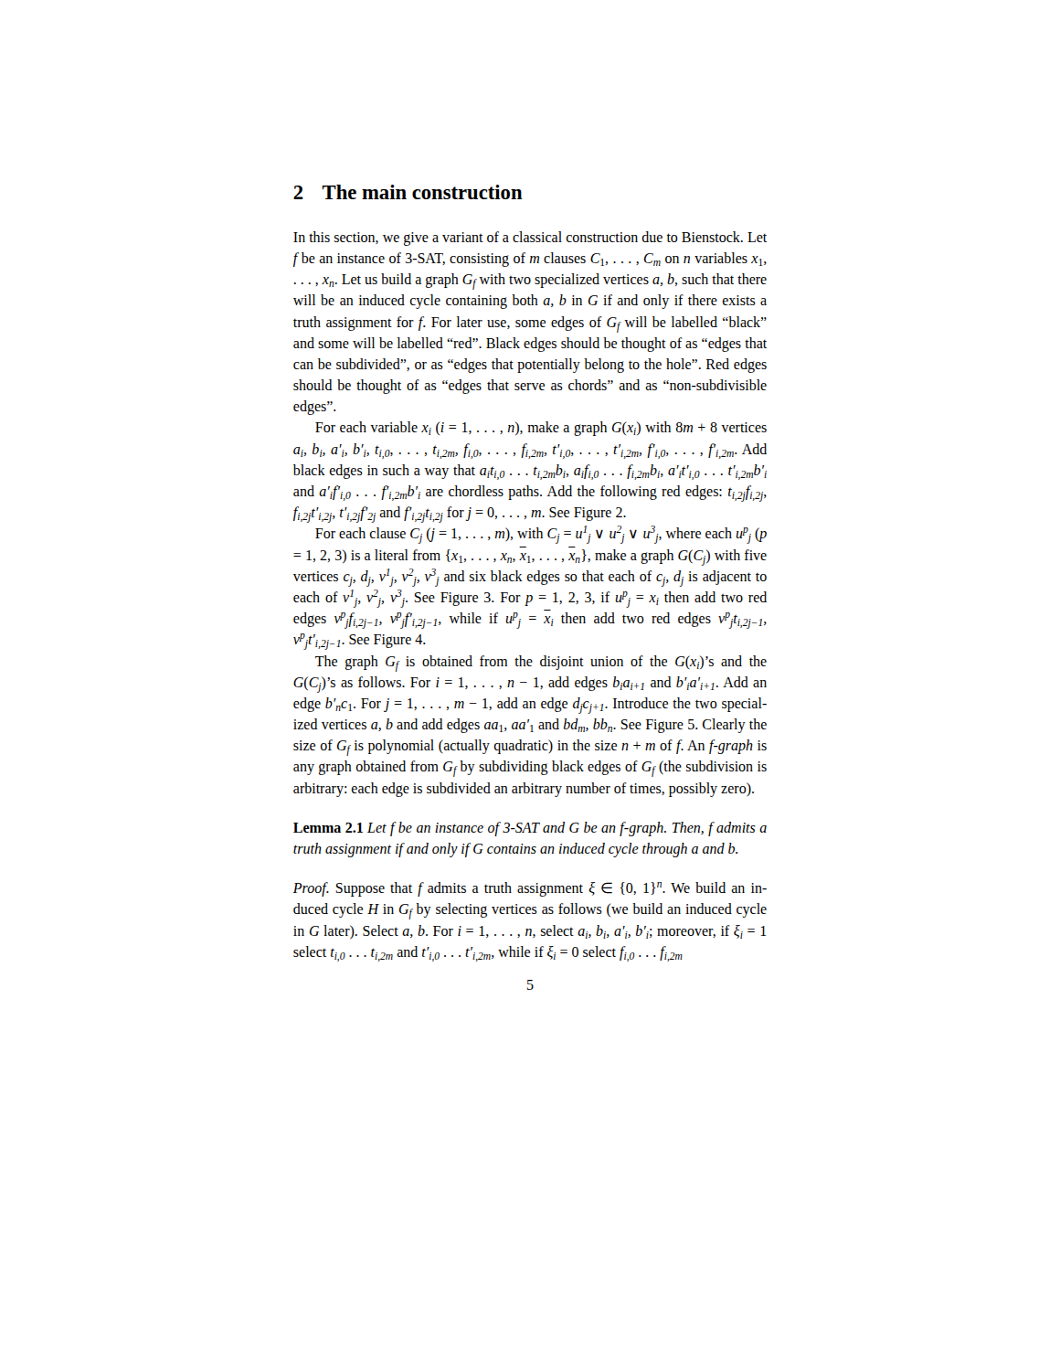2 The main construction
In this section, we give a variant of a classical construction due to Bienstock. Let f be an instance of 3-SAT, consisting of m clauses C1, . . . , Cm on n variables x1, . . . , xn. Let us build a graph Gf with two specialized vertices a, b, such that there will be an induced cycle containing both a, b in G if and only if there exists a truth assignment for f. For later use, some edges of Gf will be labelled “black” and some will be labelled “red”. Black edges should be thought of as “edges that can be subdivided”, or as “edges that potentially belong to the hole”. Red edges should be thought of as “edges that serve as chords” and as “non-subdivisible edges”.
For each variable xi (i = 1, . . . , n), make a graph G(xi) with 8m + 8 vertices ai, bi, a′i, b′i, ti,0, . . . , ti,2m, fi,0, . . . , fi,2m, t′i,0, . . . , t′i,2m, f′i,0, . . . , f′i,2m. Add black edges in such a way that aiti,0 . . . ti,2mbi, aifi,0 . . . fi,2mbi, a′it′i,0 . . . t′i,2mb′i and a′if′i,0 . . . f′i,2mb′i are chordless paths. Add the following red edges: ti,2jfi,2j, fi,2jt′i,2j, t′i,2jf′2j and f′i,2jti,2j for j = 0, . . . , m. See Figure 2.
For each clause Cj (j = 1, . . . , m), with Cj = u1j ∨ u2j ∨ u3j, where each upj (p = 1, 2, 3) is a literal from {x1, . . . , xn, x1, . . . , xn}, make a graph G(Cj) with five vertices cj, dj, v1j, v2j, v3j and six black edges so that each of cj, dj is adjacent to each of v1j, v2j, v3j. See Figure 3. For p = 1, 2, 3, if upj = xi then add two red edges vpjfi,2j−1, vpjf′i,2j−1, while if upj = xi then add two red edges vpjti,2j−1, vpjt′i,2j−1. See Figure 4.
The graph Gf is obtained from the disjoint union of the G(xi)’s and the G(Cj)’s as follows. For i = 1, . . . , n − 1, add edges biai+1 and b′ia′i+1. Add an edge b′nc1. For j = 1, . . . , m − 1, add an edge djcj+1. Introduce the two specialized vertices a, b and add edges aa1, aa′1 and bdm, bbn. See Figure 5. Clearly the size of Gf is polynomial (actually quadratic) in the size n + m of f. An f-graph is any graph obtained from Gf by subdividing black edges of Gf (the subdivision is arbitrary: each edge is subdivided an arbitrary number of times, possibly zero).
Lemma 2.1 Let f be an instance of 3-SAT and G be an f-graph. Then, f admits a truth assignment if and only if G contains an induced cycle through a and b.
Proof. Suppose that f admits a truth assignment ξ ∈ {0, 1}n. We build an induced cycle H in Gf by selecting vertices as follows (we build an induced cycle in G later). Select a, b. For i = 1, . . . , n, select ai, bi, a′i, b′i; moreover, if ξi = 1 select ti,0 . . . ti,2m and t′i,0 . . . t′i,2m, while if ξi = 0 select fi,0 . . . fi,2m
5